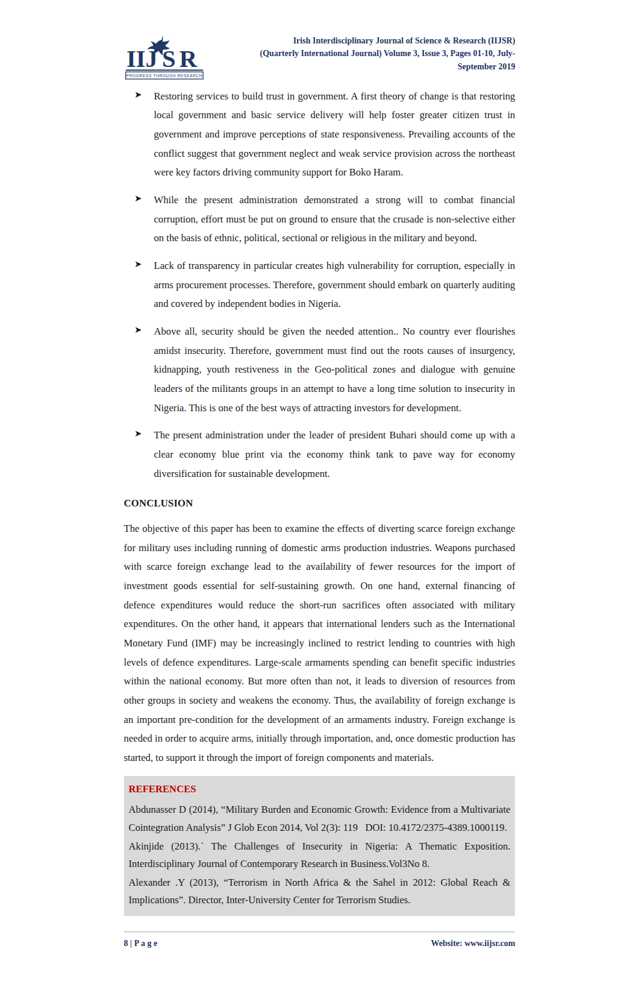I I J S R PROGRESS THROUGH RESEARCH
Irish Interdisciplinary Journal of Science & Research (IIJSR)
(Quarterly International Journal) Volume 3, Issue 3, Pages 01-10, July-September 2019
Restoring services to build trust in government. A first theory of change is that restoring local government and basic service delivery will help foster greater citizen trust in government and improve perceptions of state responsiveness. Prevailing accounts of the conflict suggest that government neglect and weak service provision across the northeast were key factors driving community support for Boko Haram.
While the present administration demonstrated a strong will to combat financial corruption, effort must be put on ground to ensure that the crusade is non-selective either on the basis of ethnic, political, sectional or religious in the military and beyond.
Lack of transparency in particular creates high vulnerability for corruption, especially in arms procurement processes. Therefore, government should embark on quarterly auditing and covered by independent bodies in Nigeria.
Above all, security should be given the needed attention.. No country ever flourishes amidst insecurity. Therefore, government must find out the roots causes of insurgency, kidnapping, youth restiveness in the Geo-political zones and dialogue with genuine leaders of the militants groups in an attempt to have a long time solution to insecurity in Nigeria. This is one of the best ways of attracting investors for development.
The present administration under the leader of president Buhari should come up with a clear economy blue print via the economy think tank to pave way for economy diversification for sustainable development.
CONCLUSION
The objective of this paper has been to examine the effects of diverting scarce foreign exchange for military uses including running of domestic arms production industries. Weapons purchased with scarce foreign exchange lead to the availability of fewer resources for the import of investment goods essential for self-sustaining growth. On one hand, external financing of defence expenditures would reduce the short-run sacrifices often associated with military expenditures. On the other hand, it appears that international lenders such as the International Monetary Fund (IMF) may be increasingly inclined to restrict lending to countries with high levels of defence expenditures. Large-scale armaments spending can benefit specific industries within the national economy. But more often than not, it leads to diversion of resources from other groups in society and weakens the economy. Thus, the availability of foreign exchange is an important pre-condition for the development of an armaments industry. Foreign exchange is needed in order to acquire arms, initially through importation, and, once domestic production has started, to support it through the import of foreign components and materials.
REFERENCES
Abdunasser D (2014), “Military Burden and Economic Growth: Evidence from a Multivariate Cointegration Analysis” J Glob Econ 2014, Vol 2(3): 119 DOI: 10.4172/2375-4389.1000119.
Akinjide (2013).` The Challenges of Insecurity in Nigeria: A Thematic Exposition. Interdisciplinary Journal of Contemporary Research in Business.Vol3No 8.
Alexander .Y (2013), “Terrorism in North Africa & the Sahel in 2012: Global Reach & Implications”. Director, Inter-University Center for Terrorism Studies.
8 | P a g e
Website: www.iijsr.com